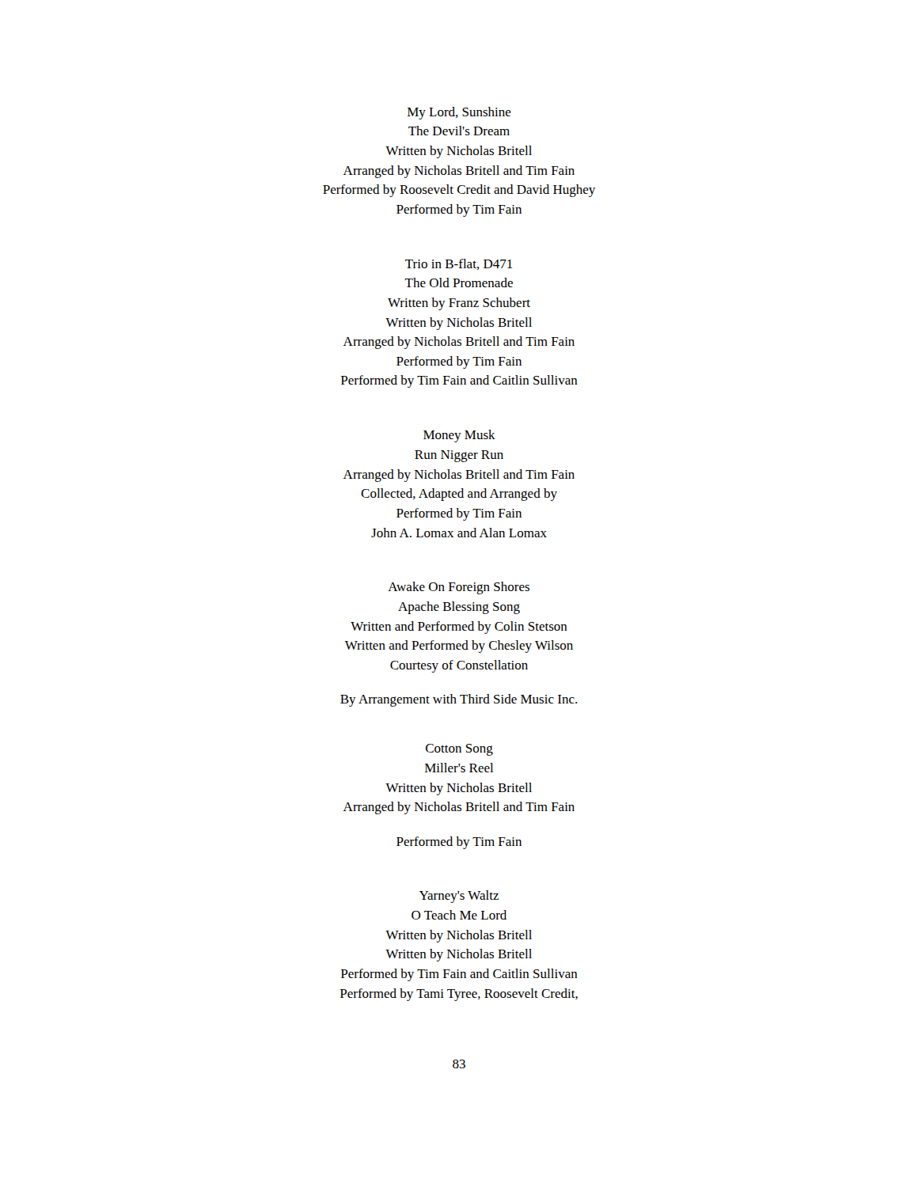My Lord, Sunshine
The Devil's Dream
Written by Nicholas Britell
Arranged by Nicholas Britell and Tim Fain
Performed by Roosevelt Credit and David Hughey
Performed by Tim Fain
Trio in B-flat, D471
The Old Promenade
Written by Franz Schubert
Written by Nicholas Britell
Arranged by Nicholas Britell and Tim Fain
Performed by Tim Fain
Performed by Tim Fain and Caitlin Sullivan
Money Musk
Run Nigger Run
Arranged by Nicholas Britell and Tim Fain
Collected, Adapted and Arranged by
Performed by Tim Fain
John A. Lomax and Alan Lomax
Awake On Foreign Shores
Apache Blessing Song
Written and Performed by Colin Stetson
Written and Performed by Chesley Wilson
Courtesy of Constellation
By Arrangement with Third Side Music Inc.
Cotton Song
Miller's Reel
Written by Nicholas Britell
Arranged by Nicholas Britell and Tim Fain
Performed by Tim Fain
Yarney's Waltz
O Teach Me Lord
Written by Nicholas Britell
Written by Nicholas Britell
Performed by Tim Fain and Caitlin Sullivan
Performed by Tami Tyree, Roosevelt Credit,
83